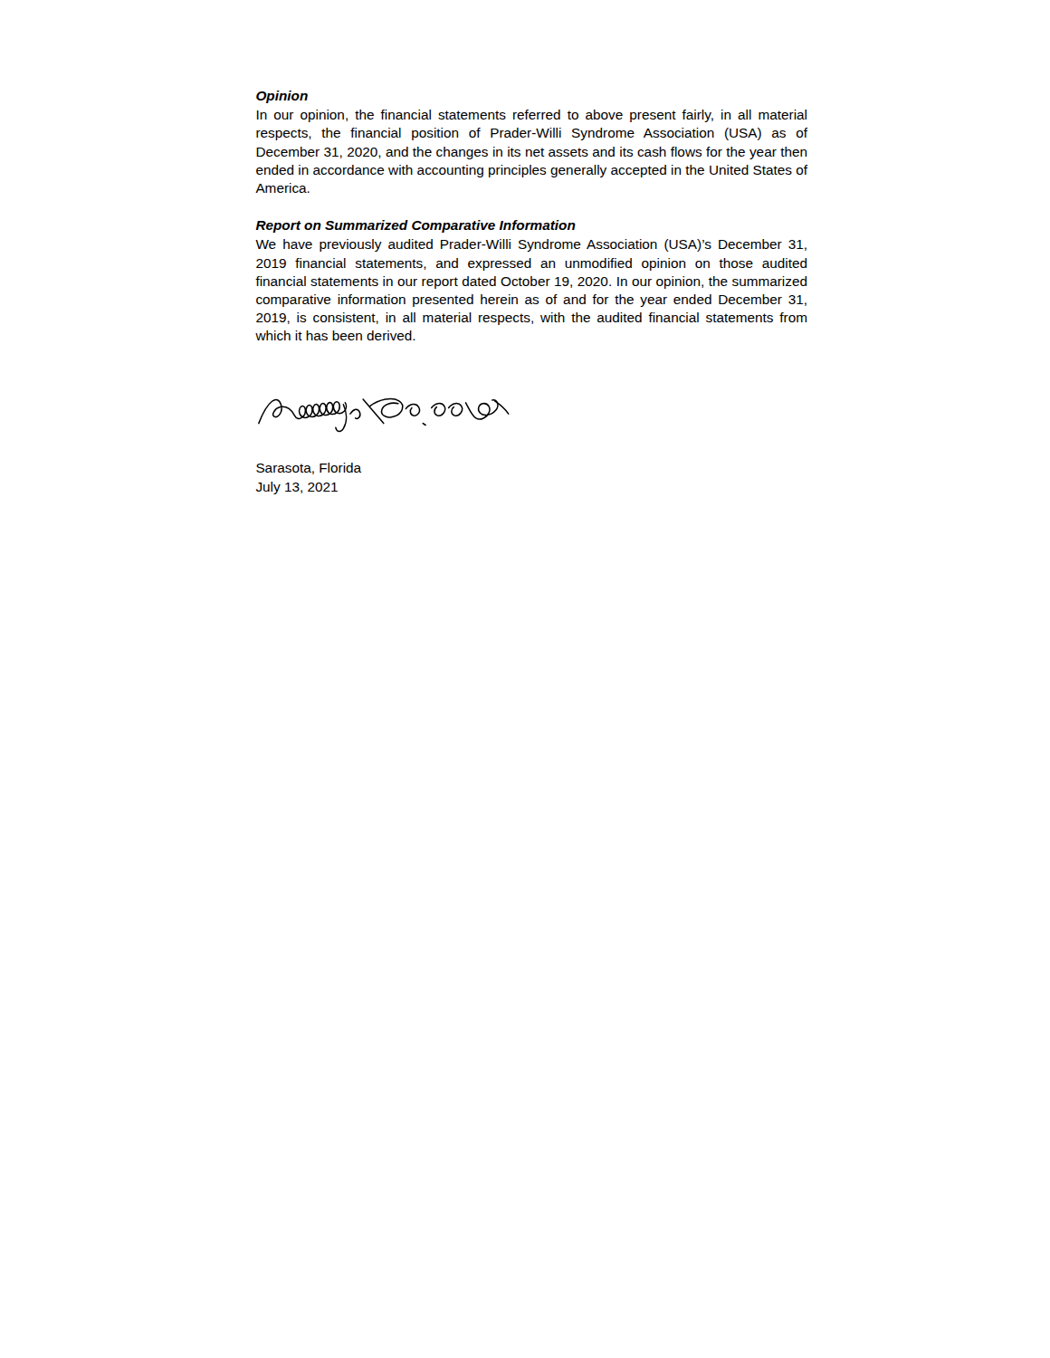Opinion
In our opinion, the financial statements referred to above present fairly, in all material respects, the financial position of Prader-Willi Syndrome Association (USA) as of December 31, 2020, and the changes in its net assets and its cash flows for the year then ended in accordance with accounting principles generally accepted in the United States of America.
Report on Summarized Comparative Information
We have previously audited Prader-Willi Syndrome Association (USA)’s December 31, 2019 financial statements, and expressed an unmodified opinion on those audited financial statements in our report dated October 19, 2020. In our opinion, the summarized comparative information presented herein as of and for the year ended December 31, 2019, is consistent, in all material respects, with the audited financial statements from which it has been derived.
Sarasota, Florida
July 13, 2021